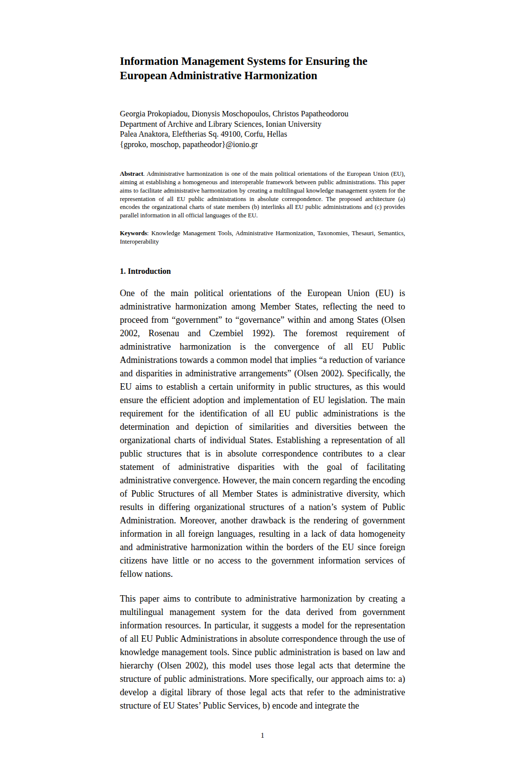Information Management Systems for Ensuring the European Administrative Harmonization
Georgia Prokopiadou, Dionysis Moschopoulos, Christos Papatheodorou
Department of Archive and Library Sciences, Ionian University
Palea Anaktora, Eleftherias Sq. 49100, Corfu, Hellas
{gproko, moschop, papatheodor}@ionio.gr
Abstract. Administrative harmonization is one of the main political orientations of the European Union (EU), aiming at establishing a homogeneous and interoperable framework between public administrations. This paper aims to facilitate administrative harmonization by creating a multilingual knowledge management system for the representation of all EU public administrations in absolute correspondence. The proposed architecture (a) encodes the organizational charts of state members (b) interlinks all EU public administrations and (c) provides parallel information in all official languages of the EU.
Keywords: Knowledge Management Tools, Administrative Harmonization, Taxonomies, Thesauri, Semantics, Interoperability
1. Introduction
One of the main political orientations of the European Union (EU) is administrative harmonization among Member States, reflecting the need to proceed from “government” to “governance” within and among States (Olsen 2002, Rosenau and Czembiel 1992). The foremost requirement of administrative harmonization is the convergence of all EU Public Administrations towards a common model that implies “a reduction of variance and disparities in administrative arrangements” (Olsen 2002). Specifically, the EU aims to establish a certain uniformity in public structures, as this would ensure the efficient adoption and implementation of EU legislation. The main requirement for the identification of all EU public administrations is the determination and depiction of similarities and diversities between the organizational charts of individual States. Establishing a representation of all public structures that is in absolute correspondence contributes to a clear statement of administrative disparities with the goal of facilitating administrative convergence. However, the main concern regarding the encoding of Public Structures of all Member States is administrative diversity, which results in differing organizational structures of a nation’s system of Public Administration. Moreover, another drawback is the rendering of government information in all foreign languages, resulting in a lack of data homogeneity and administrative harmonization within the borders of the EU since foreign citizens have little or no access to the government information services of fellow nations.
This paper aims to contribute to administrative harmonization by creating a multilingual management system for the data derived from government information resources. In particular, it suggests a model for the representation of all EU Public Administrations in absolute correspondence through the use of knowledge management tools. Since public administration is based on law and hierarchy (Olsen 2002), this model uses those legal acts that determine the structure of public administrations. More specifically, our approach aims to: a) develop a digital library of those legal acts that refer to the administrative structure of EU States’ Public Services, b) encode and integrate the
1